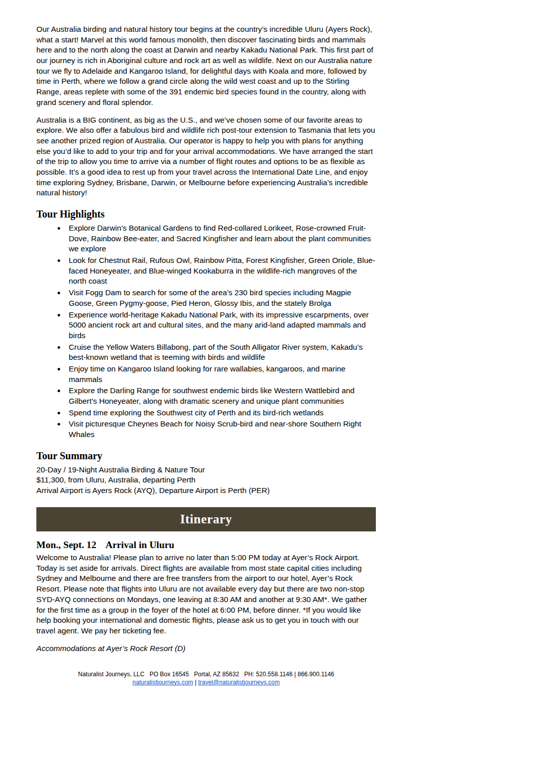Our Australia birding and natural history tour begins at the country’s incredible Uluru (Ayers Rock), what a start! Marvel at this world famous monolith, then discover fascinating birds and mammals here and to the north along the coast at Darwin and nearby Kakadu National Park. This first part of our journey is rich in Aboriginal culture and rock art as well as wildlife. Next on our Australia nature tour we fly to Adelaide and Kangaroo Island, for delightful days with Koala and more, followed by time in Perth, where we follow a grand circle along the wild west coast and up to the Stirling Range, areas replete with some of the 391 endemic bird species found in the country, along with grand scenery and floral splendor.
Australia is a BIG continent, as big as the U.S., and we’ve chosen some of our favorite areas to explore. We also offer a fabulous bird and wildlife rich post-tour extension to Tasmania that lets you see another prized region of Australia. Our operator is happy to help you with plans for anything else you’d like to add to your trip and for your arrival accommodations. We have arranged the start of the trip to allow you time to arrive via a number of flight routes and options to be as flexible as possible. It’s a good idea to rest up from your travel across the International Date Line, and enjoy time exploring Sydney, Brisbane, Darwin, or Melbourne before experiencing Australia’s incredible natural history!
Tour Highlights
Explore Darwin’s Botanical Gardens to find Red-collared Lorikeet, Rose-crowned Fruit-Dove, Rainbow Bee-eater, and Sacred Kingfisher and learn about the plant communities we explore
Look for Chestnut Rail, Rufous Owl, Rainbow Pitta, Forest Kingfisher, Green Oriole, Blue-faced Honeyeater, and Blue-winged Kookaburra in the wildlife-rich mangroves of the north coast
Visit Fogg Dam to search for some of the area’s 230 bird species including Magpie Goose, Green Pygmy-goose, Pied Heron, Glossy Ibis, and the stately Brolga
Experience world-heritage Kakadu National Park, with its impressive escarpments, over 5000 ancient rock art and cultural sites, and the many arid-land adapted mammals and birds
Cruise the Yellow Waters Billabong, part of the South Alligator River system, Kakadu’s best-known wetland that is teeming with birds and wildlife
Enjoy time on Kangaroo Island looking for rare wallabies, kangaroos, and marine mammals
Explore the Darling Range for southwest endemic birds like Western Wattlebird and Gilbert’s Honeyeater, along with dramatic scenery and unique plant communities
Spend time exploring the Southwest city of Perth and its bird-rich wetlands
Visit picturesque Cheynes Beach for Noisy Scrub-bird and near-shore Southern Right Whales
Tour Summary
20-Day / 19-Night Australia Birding & Nature Tour
$11,300, from Uluru, Australia, departing Perth
Arrival Airport is Ayers Rock (AYQ), Departure Airport is Perth (PER)
Itinerary
Mon., Sept. 12 Arrival in Uluru
Welcome to Australia! Please plan to arrive no later than 5:00 PM today at Ayer’s Rock Airport. Today is set aside for arrivals. Direct flights are available from most state capital cities including Sydney and Melbourne and there are free transfers from the airport to our hotel, Ayer’s Rock Resort. Please note that flights into Uluru are not available every day but there are two non-stop SYD-AYQ connections on Mondays, one leaving at 8:30 AM and another at 9:30 AM*. We gather for the first time as a group in the foyer of the hotel at 6:00 PM, before dinner. *If you would like help booking your international and domestic flights, please ask us to get you in touch with our travel agent. We pay her ticketing fee.
Accommodations at Ayer’s Rock Resort (D)
Naturalist Journeys, LLC PO Box 16545 Portal, AZ 85632 PH: 520.558.1146 | 866.900.1146
naturalistjourneys.com | travel@naturalistjourneys.com